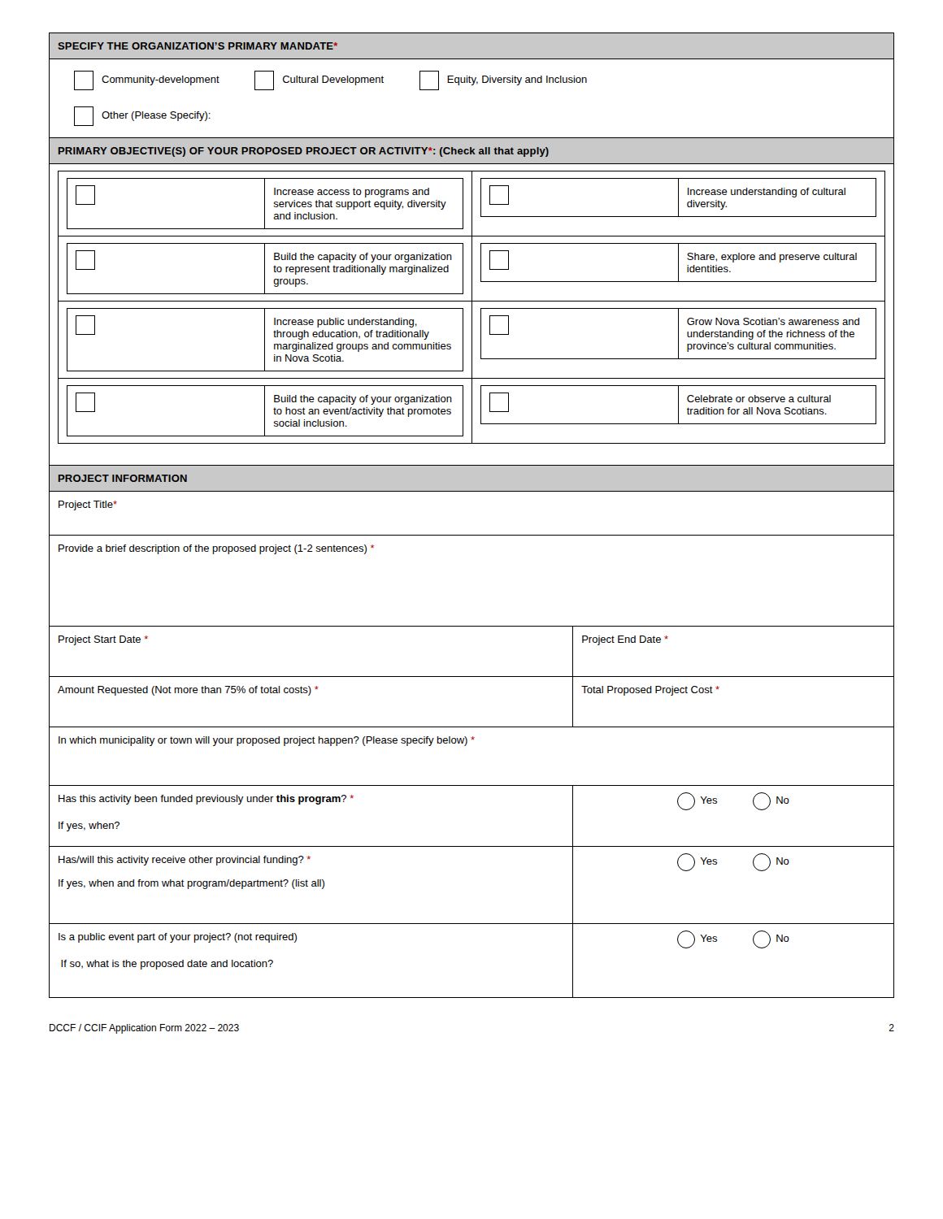| SPECIFY THE ORGANIZATION’S PRIMARY MANDATE * |
| Community-development Cultural Development Equity, Diversity and Inclusion Other (Please Specify): |
| PRIMARY OBJECTIVE(S) OF YOUR PROPOSED PROJECT OR ACTIVITY * : (Check all that apply) |
| / / / Increase access to programs and services that support equity, diversity and inclusion. / / / / Increase understanding of cultural diversity. / / / / / Build the capacity of your organization to represent traditionally marginalized groups. / / / / Share, explore and preserve cultural identities. / / / / / Increase public understanding, through education, of traditionally marginalized groups and communities in Nova Scotia. / / / / Grow Nova Scotian’s awareness and understanding of the richness of the province’s cultural communities. / / / / / Build the capacity of your organization to host an event/activity that promotes social inclusion. / / / / Celebrate or observe a cultural tradition for all Nova Scotians. / / |
| PROJECT INFORMATION |
| Project Title * |
| Provide a brief description of the proposed project (1-2 sentences) * |
| Project Start Date * | Project End Date * |
| Amount Requested (Not more than 75% of total costs) * | Total Proposed Project Cost * |
| In which municipality or town will your proposed project happen? (Please specify below) * |
| Has this activity been funded previously under this program ? * If yes, when? | Yes No |
| Has/will this activity receive other provincial funding? * If yes, when and from what program/department? (list all) | Yes No |
| Is a public event part of your project? (not required) If so, what is the proposed date and location? | Yes No |
DCCF / CCIF Application Form 2022 – 2023
2